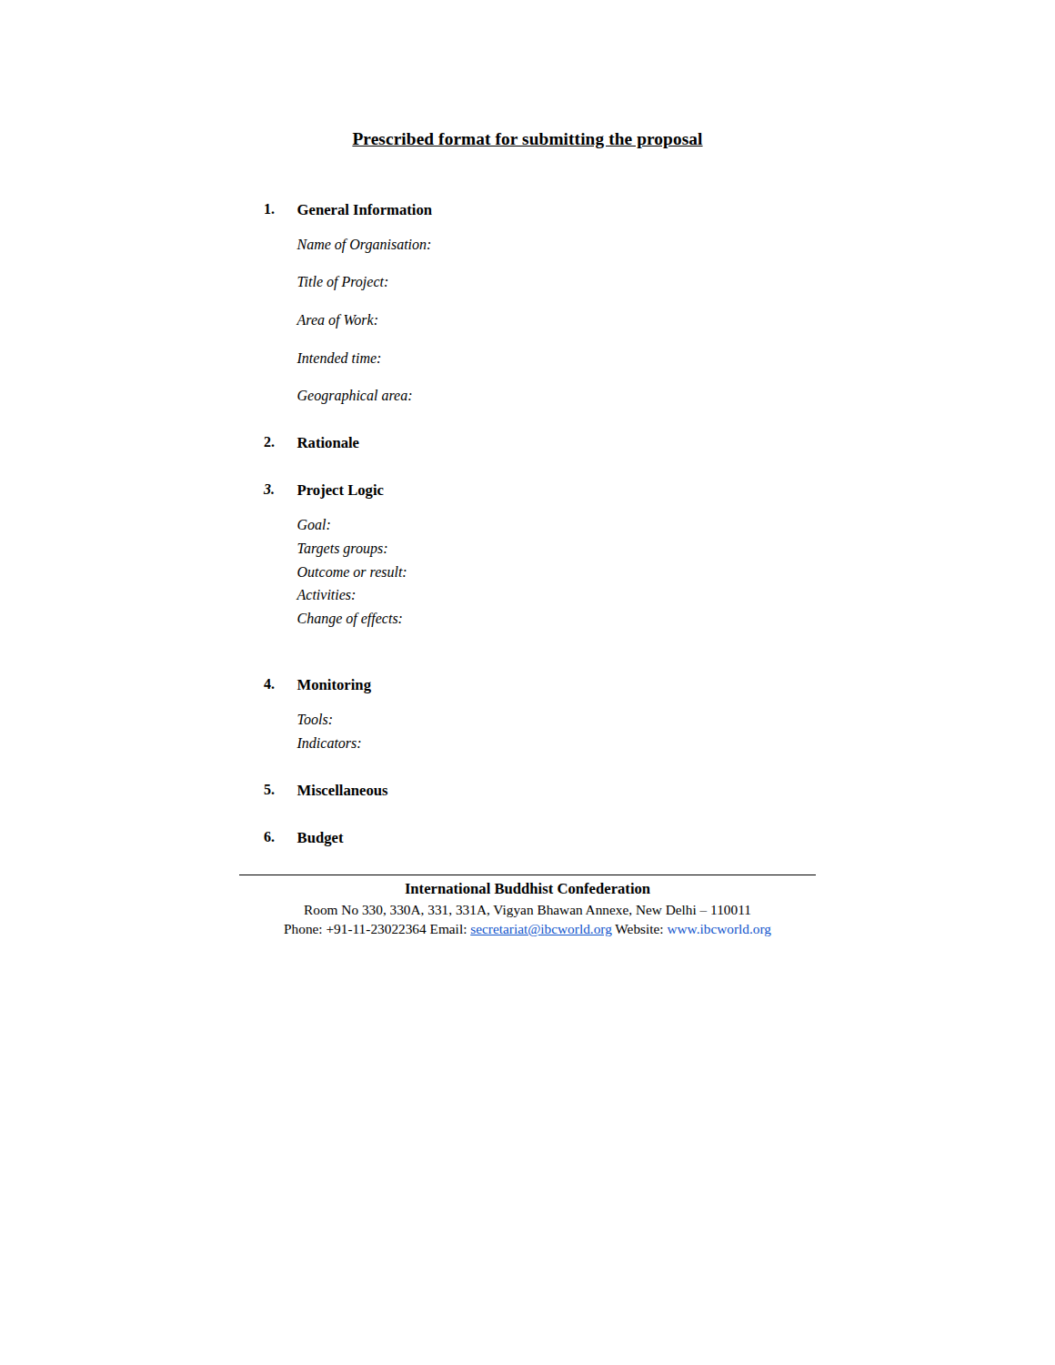Prescribed format for submitting the proposal
General Information
Name of Organisation:
Title of Project:
Area of Work:
Intended time:
Geographical area:
Rationale
Project Logic
Goal:
Targets groups:
Outcome or result:
Activities:
Change of effects:
Monitoring
Tools:
Indicators:
Miscellaneous
Budget
International Buddhist Confederation
Room No 330, 330A, 331, 331A, Vigyan Bhawan Annexe, New Delhi – 110011
Phone: +91-11-23022364 Email: secretariat@ibcworld.org Website: www.ibcworld.org